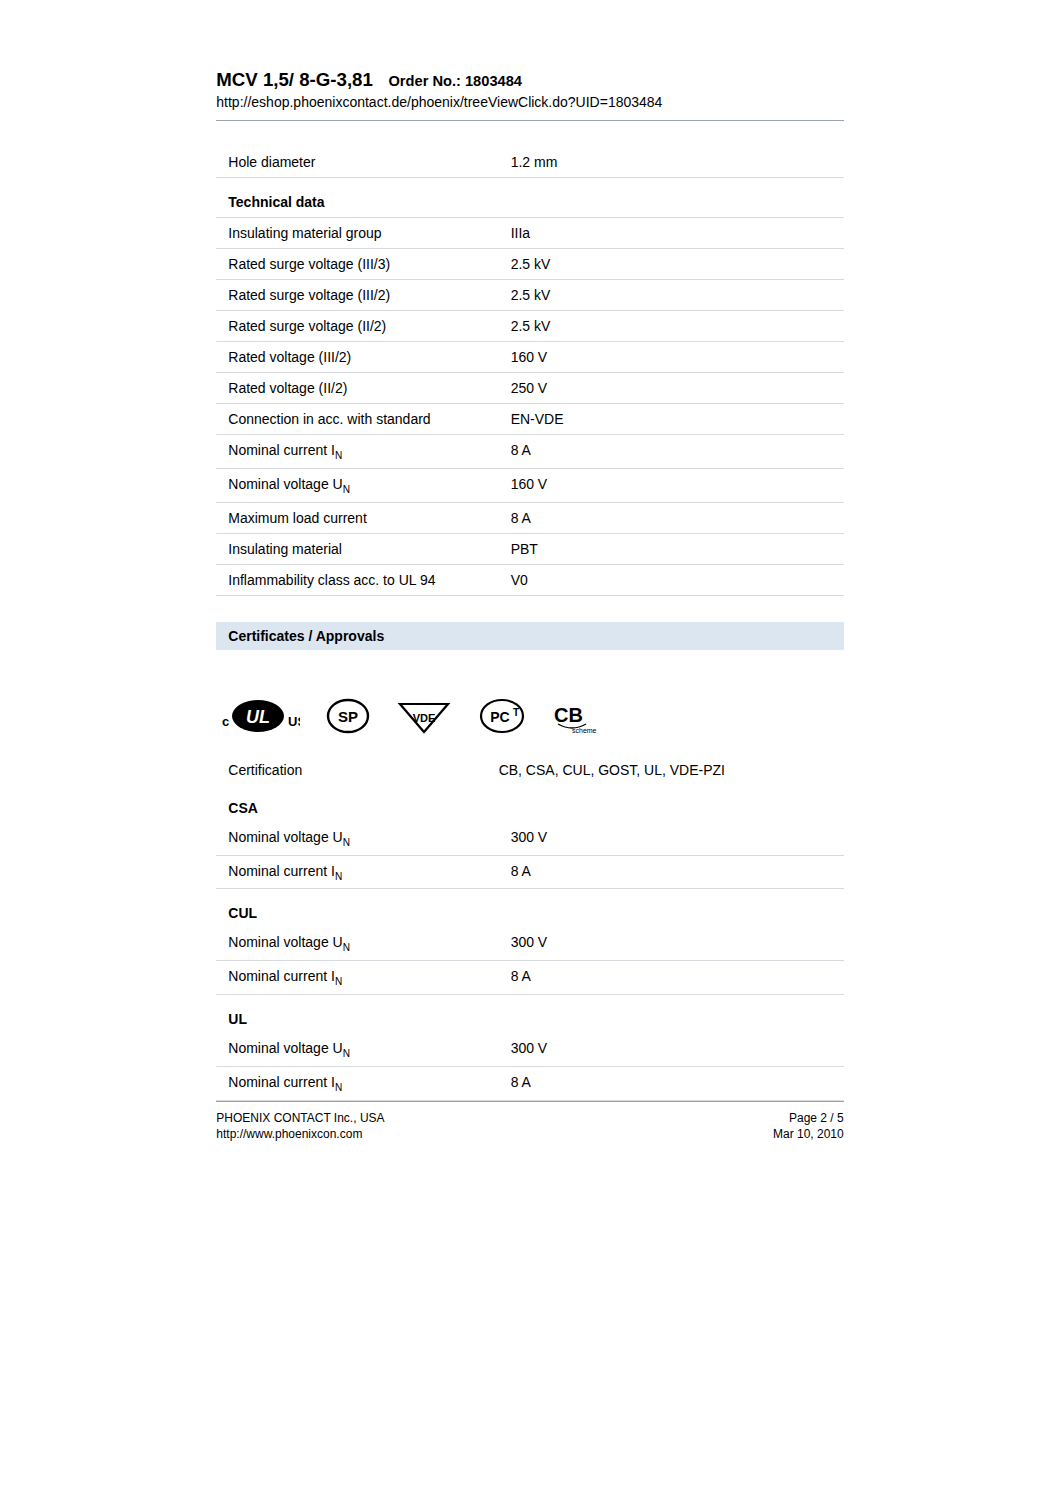MCV 1,5/ 8-G-3,81 Order No.: 1803484
http://eshop.phoenixcontact.de/phoenix/treeViewClick.do?UID=1803484
| Hole diameter | 1.2 mm |
| Technical data |
| Insulating material group | IIIa |
| Rated surge voltage (III/3) | 2.5 kV |
| Rated surge voltage (III/2) | 2.5 kV |
| Rated surge voltage (II/2) | 2.5 kV |
| Rated voltage (III/2) | 160 V |
| Rated voltage (II/2) | 250 V |
| Connection in acc. with standard | EN-VDE |
| Nominal current I N | 8 A |
| Nominal voltage U N | 160 V |
| Maximum load current | 8 A |
| Insulating material | PBT |
| Inflammability class acc. to UL 94 | V0 |
Certificates / Approvals
c UL US SP VDE PC T CB scheme
Certification
CB, CSA, CUL, GOST, UL, VDE-PZI
CSA
| Nominal voltage U N | 300 V |
| Nominal current I N | 8 A |
CUL
| Nominal voltage U N | 300 V |
| Nominal current I N | 8 A |
UL
| Nominal voltage U N | 300 V |
| Nominal current I N | 8 A |
PHOENIX CONTACT Inc., USA
http://www.phoenixcon.com
Page 2 / 5
Mar 10, 2010